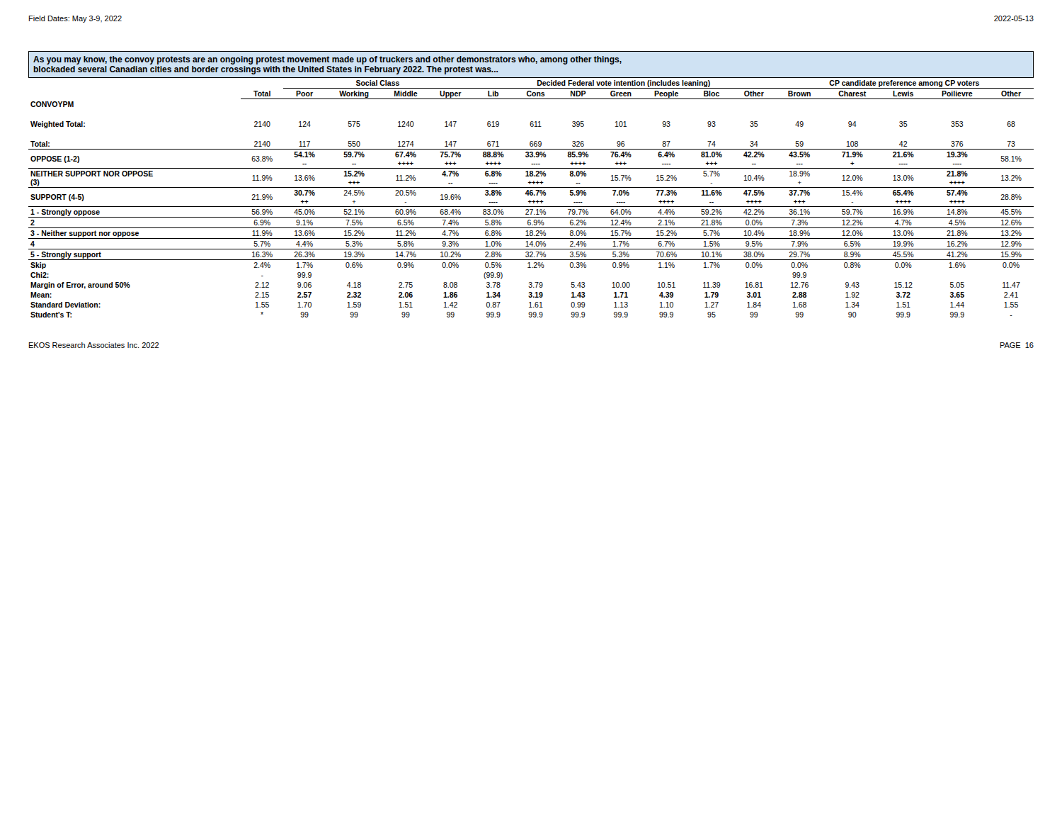Field Dates: May 3-9, 2022
2022-05-13
As you may know, the convoy protests are an ongoing protest movement made up of truckers and other demonstrators who, among other things,
blockaded several Canadian cities and border crossings with the United States in February 2022. The protest was...
| | | Social Class | Decided Federal vote intention (includes leaning) | CP candidate preference among CP voters |
| --- | --- | --- | --- | --- |
| | Total | Poor | Working | Middle | Upper | Lib | Cons | NDP | Green | People | Bloc | Other | Brown | Charest | Lewis | Poilievre | Other |
| CONVOYPM | |
| Weighted Total: | 2140 | 124 | 575 | 1240 | 147 | 619 | 611 | 395 | 101 | 93 | 93 | 35 | 49 | 94 | 35 | 353 | 68 |
| Total: | 2140 | 117 | 550 | 1274 | 147 | 671 | 669 | 326 | 96 | 87 | 74 | 34 | 59 | 108 | 42 | 376 | 73 |
| OPPOSE (1-2) | 63.8% | 54.1% -- | 59.7% -- | 67.4% ++++ | 75.7% +++ | 88.8% ++++ | 33.9% ---- | 85.9% ++++ | 76.4% +++ | 6.4% ---- | 81.0% +++ | 42.2% -- | 43.5% --- | 71.9% + | 21.6% ---- | 19.3% ---- | 58.1% |
| NEITHER SUPPORT NOR OPPOSE (3) | 11.9% | 13.6% | 15.2% +++ | 11.2% | 4.7% -- | 6.8% ---- | 18.2% ++++ | 8.0% -- | 15.7% | 15.2% | 5.7% - | 10.4% | 18.9% + | 12.0% | 13.0% | 21.8% ++++ | 13.2% |
| SUPPORT (4-5) | 21.9% | 30.7% ++ | 24.5% + | 20.5% - | 19.6% | 3.8% ---- | 46.7% ++++ | 5.9% ---- | 7.0% ---- | 77.3% ++++ | 11.6% -- | 47.5% ++++ | 37.7% +++ | 15.4% - | 65.4% ++++ | 57.4% ++++ | 28.8% |
| 1 - Strongly oppose | 56.9% | 45.0% | 52.1% | 60.9% | 68.4% | 83.0% | 27.1% | 79.7% | 64.0% | 4.4% | 59.2% | 42.2% | 36.1% | 59.7% | 16.9% | 14.8% | 45.5% |
| 2 | 6.9% | 9.1% | 7.5% | 6.5% | 7.4% | 5.8% | 6.9% | 6.2% | 12.4% | 2.1% | 21.8% | 0.0% | 7.3% | 12.2% | 4.7% | 4.5% | 12.6% |
| 3 - Neither support nor oppose | 11.9% | 13.6% | 15.2% | 11.2% | 4.7% | 6.8% | 18.2% | 8.0% | 15.7% | 15.2% | 5.7% | 10.4% | 18.9% | 12.0% | 13.0% | 21.8% | 13.2% |
| 4 | 5.7% | 4.4% | 5.3% | 5.8% | 9.3% | 1.0% | 14.0% | 2.4% | 1.7% | 6.7% | 1.5% | 9.5% | 7.9% | 6.5% | 19.9% | 16.2% | 12.9% |
| 5 - Strongly support | 16.3% | 26.3% | 19.3% | 14.7% | 10.2% | 2.8% | 32.7% | 3.5% | 5.3% | 70.6% | 10.1% | 38.0% | 29.7% | 8.9% | 45.5% | 41.2% | 15.9% |
| Skip | 2.4% | 1.7% | 0.6% | 0.9% | 0.0% | 0.5% | 1.2% | 0.3% | 0.9% | 1.1% | 1.7% | 0.0% | 0.0% | 0.8% | 0.0% | 1.6% | 0.0% |
| Chi2: | - | 99.9 | | | | (99.9) | | | | | | | 99.9 | | | | |
| Margin of Error, around 50% | 2.12 | 9.06 | 4.18 | 2.75 | 8.08 | 3.78 | 3.79 | 5.43 | 10.00 | 10.51 | 11.39 | 16.81 | 12.76 | 9.43 | 15.12 | 5.05 | 11.47 |
| Mean: | 2.15 | 2.57 | 2.32 | 2.06 | 1.86 | 1.34 | 3.19 | 1.43 | 1.71 | 4.39 | 1.79 | 3.01 | 2.88 | 1.92 | 3.72 | 3.65 | 2.41 |
| Standard Deviation: | 1.55 | 1.70 | 1.59 | 1.51 | 1.42 | 0.87 | 1.61 | 0.99 | 1.13 | 1.10 | 1.27 | 1.84 | 1.68 | 1.34 | 1.51 | 1.44 | 1.55 |
| Student's T: | * | 99 | 99 | 99 | 99 | 99.9 | 99.9 | 99.9 | 99.9 | 99.9 | 95 | 99 | 99 | 90 | 99.9 | 99.9 | - |
EKOS Research Associates Inc. 2022
PAGE 16